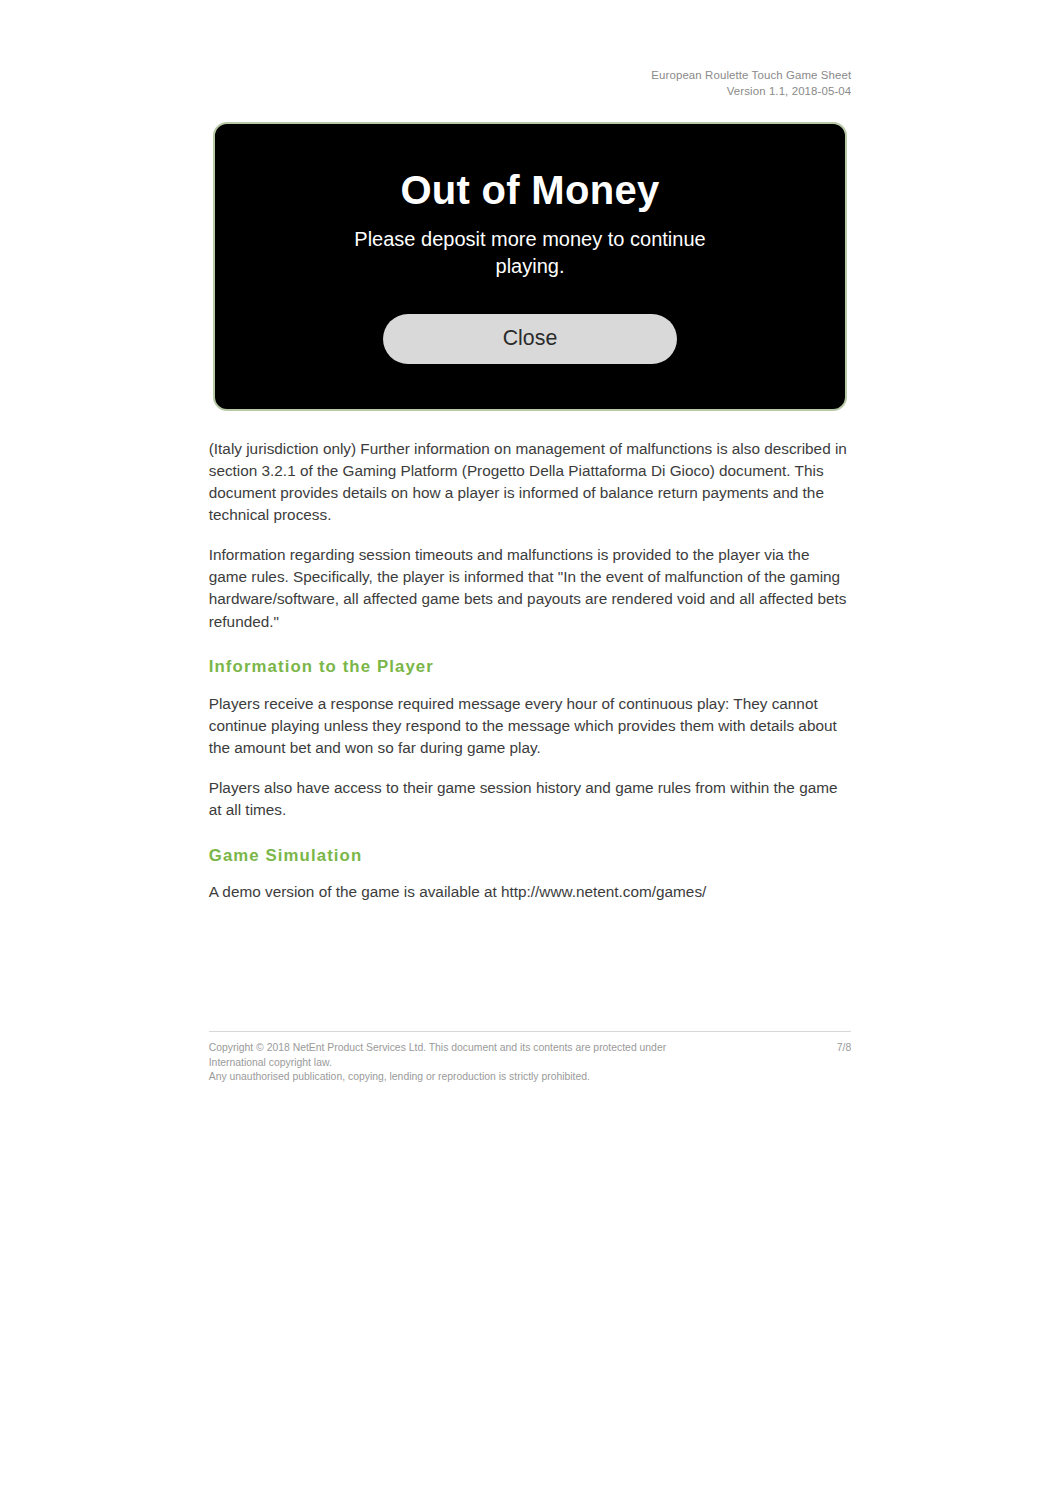European Roulette Touch Game Sheet
Version 1.1, 2018-05-04
Out of Money
Please deposit more money to continue playing.
Close
(Italy jurisdiction only) Further information on management of malfunctions is also described in section 3.2.1 of the Gaming Platform (Progetto Della Piattaforma Di Gioco) document. This document provides details on how a player is informed of balance return payments and the technical process.
Information regarding session timeouts and malfunctions is provided to the player via the game rules. Specifically, the player is informed that "In the event of malfunction of the gaming hardware/software, all affected game bets and payouts are rendered void and all affected bets refunded."
Information to the Player
Players receive a response required message every hour of continuous play: They cannot continue playing unless they respond to the message which provides them with details about the amount bet and won so far during game play.
Players also have access to their game session history and game rules from within the game at all times.
Game Simulation
A demo version of the game is available at http://www.netent.com/games/
Copyright © 2018 NetEnt Product Services Ltd. This document and its contents are protected under International copyright law.
Any unauthorised publication, copying, lending or reproduction is strictly prohibited.
7/8